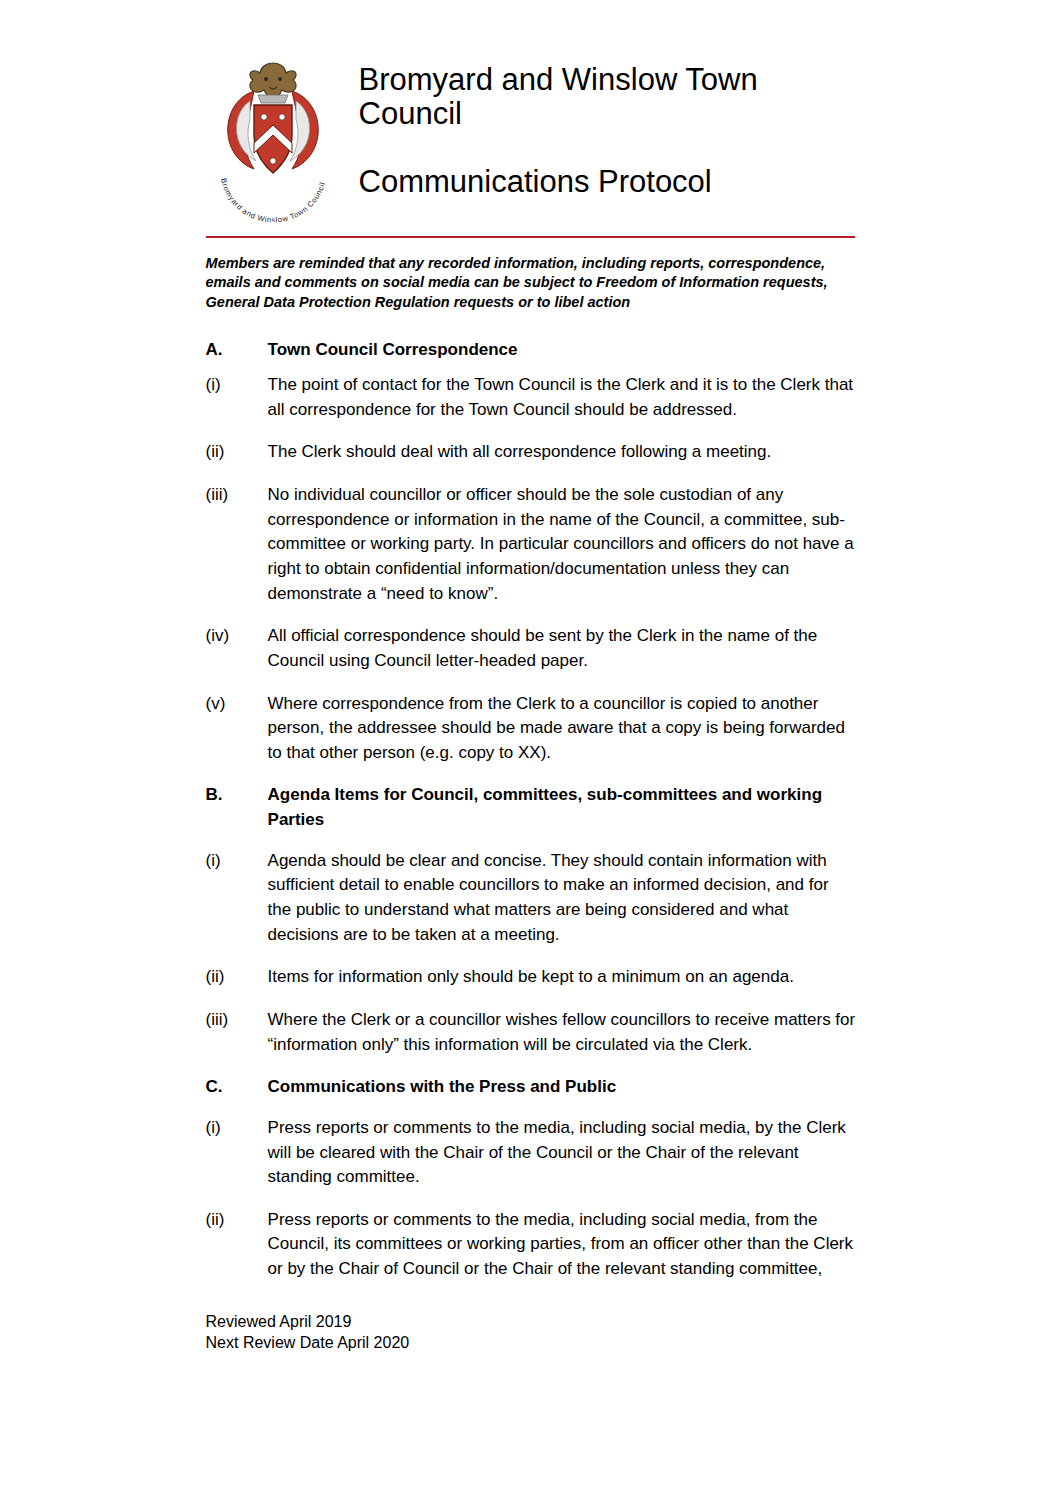Bromyard and Winslow Town Council
Bromyard and Winslow Town Council
Communications Protocol
Members are reminded that any recorded information, including reports, correspondence, emails and comments on social media can be subject to Freedom of Information requests, General Data Protection Regulation requests or to libel action
A.
Town Council Correspondence
(i)
The point of contact for the Town Council is the Clerk and it is to the Clerk that all correspondence for the Town Council should be addressed.
(ii)
The Clerk should deal with all correspondence following a meeting.
(iii)
No individual councillor or officer should be the sole custodian of any correspondence or information in the name of the Council, a committee, sub-committee or working party. In particular councillors and officers do not have a right to obtain confidential information/documentation unless they can demonstrate a “need to know”.
(iv)
All official correspondence should be sent by the Clerk in the name of the Council using Council letter-headed paper.
(v)
Where correspondence from the Clerk to a councillor is copied to another person, the addressee should be made aware that a copy is being forwarded to that other person (e.g. copy to XX).
B.
Agenda Items for Council, committees, sub-committees and working Parties
(i)
Agenda should be clear and concise. They should contain information with sufficient detail to enable councillors to make an informed decision, and for the public to understand what matters are being considered and what decisions are to be taken at a meeting.
(ii)
Items for information only should be kept to a minimum on an agenda.
(iii)
Where the Clerk or a councillor wishes fellow councillors to receive matters for “information only” this information will be circulated via the Clerk.
C.
Communications with the Press and Public
(i)
Press reports or comments to the media, including social media, by the Clerk will be cleared with the Chair of the Council or the Chair of the relevant standing committee.
(ii)
Press reports or comments to the media, including social media, from the Council, its committees or working parties, from an officer other than the Clerk or by the Chair of Council or the Chair of the relevant standing committee,
Reviewed April 2019
Next Review Date April 2020